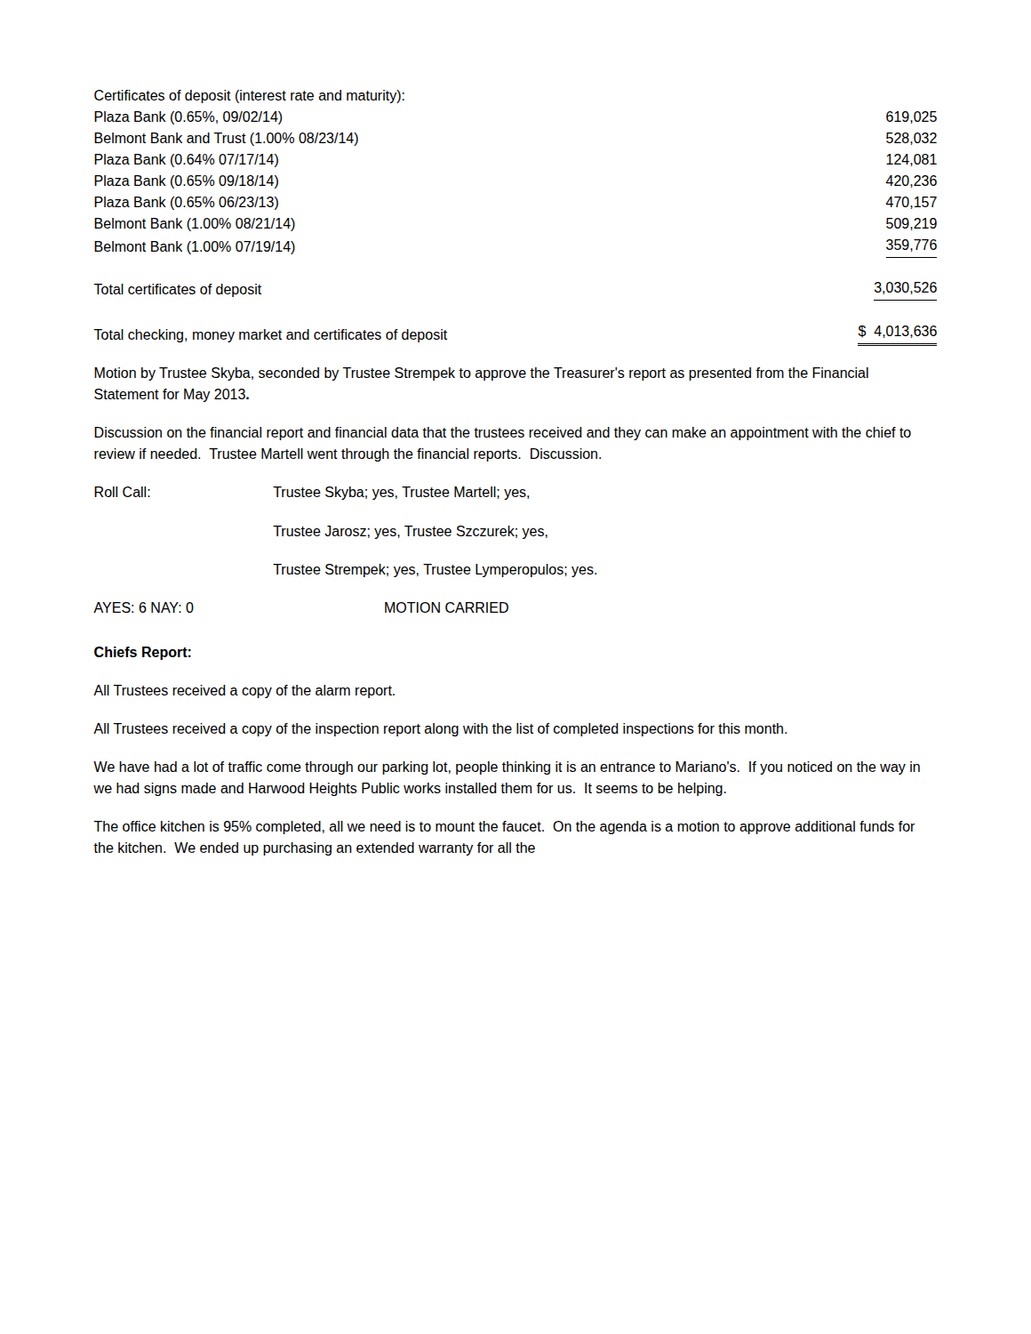| Certificates of deposit (interest rate and maturity): | |
| Plaza Bank (0.65%, 09/02/14) | 619,025 |
| Belmont Bank and Trust (1.00% 08/23/14) | 528,032 |
| Plaza Bank (0.64% 07/17/14) | 124,081 |
| Plaza Bank (0.65% 09/18/14) | 420,236 |
| Plaza Bank (0.65% 06/23/13) | 470,157 |
| Belmont Bank (1.00% 08/21/14) | 509,219 |
| Belmont Bank (1.00% 07/19/14) | 359,776 |
| Total certificates of deposit | 3,030,526 |
| Total checking, money market and certificates of deposit | $ 4,013,636 |
Motion by Trustee Skyba, seconded by Trustee Strempek to approve the Treasurer's report as presented from the Financial Statement for May 2013.
Discussion on the financial report and financial data that the trustees received and they can make an appointment with the chief to review if needed. Trustee Martell went through the financial reports. Discussion.
Roll Call:
Trustee Skyba; yes, Trustee Martell; yes,
Trustee Jarosz; yes, Trustee Szczurek; yes,
Trustee Strempek; yes, Trustee Lymperopulos; yes.
AYES: 6 NAY: 0
MOTION CARRIED
Chiefs Report:
All Trustees received a copy of the alarm report.
All Trustees received a copy of the inspection report along with the list of completed inspections for this month.
We have had a lot of traffic come through our parking lot, people thinking it is an entrance to Mariano's. If you noticed on the way in we had signs made and Harwood Heights Public works installed them for us. It seems to be helping.
The office kitchen is 95% completed, all we need is to mount the faucet. On the agenda is a motion to approve additional funds for the kitchen. We ended up purchasing an extended warranty for all the